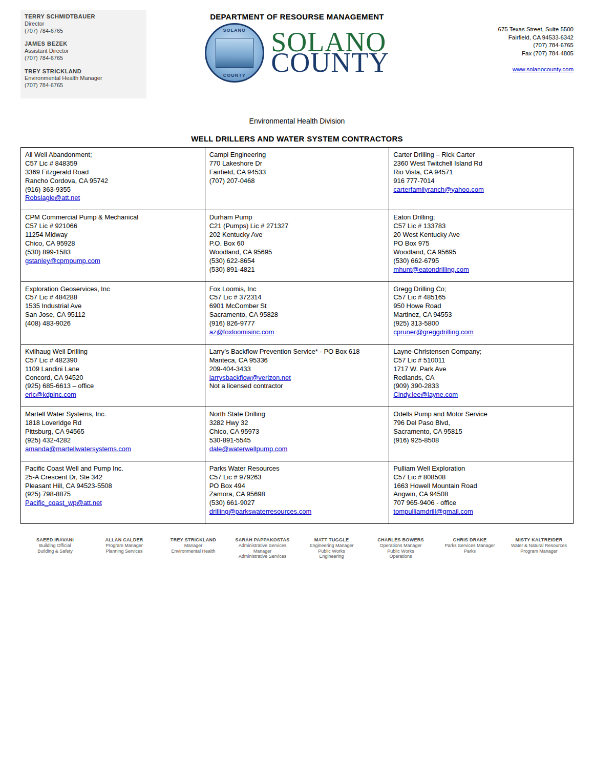TERRY SCHMIDTBAUER
Director
(707) 784-6765
JAMES BEZEK
Assistant Director
(707) 784-6765
TREY STRICKLAND
Environmental Health Manager
(707) 784-6765
DEPARTMENT OF RESOURSE MANAGEMENT
SOLANO COUNTY
675 Texas Street, Suite 5500
Fairfield, CA 94533-6342
(707) 784-6765
Fax (707) 784-4805
www.solanocounty.com
Environmental Health Division
WELL DRILLERS AND WATER SYSTEM CONTRACTORS
| All Well Abandonment; C57 Lic # 848359 3369 Fitzgerald Road Rancho Cordova, CA 95742 (916) 363-9355 Robslagle@att.net | Campi Engineering 770 Lakeshore Dr Fairfield, CA 94533 (707) 207-0468 | Carter Drilling – Rick Carter 2360 West Twitchell Island Rd Rio Vista, CA 94571 916 777-7014 carterfamilyranch@yahoo.com |
| CPM Commercial Pump & Mechanical C57 Lic # 921066 11254 Midway Chico, CA 95928 (530) 899-1583 gstanley@cpmpump.com | Durham Pump C21 (Pumps) Lic # 271327 202 Kentucky Ave P.O. Box 60 Woodland, CA 95695 (530) 622-8654 (530) 891-4821 | Eaton Drilling; C57 Lic # 133783 20 West Kentucky Ave PO Box 975 Woodland, CA 95695 (530) 662-6795 mhunt@eatondrilling.com |
| Exploration Geoservices, Inc C57 Lic # 484288 1535 Industrial Ave San Jose, CA 95112 (408) 483-9026 | Fox Loomis, Inc C57 Lic # 372314 6901 McComber St Sacramento, CA 95828 (916) 826-9777 az@foxloomisinc.com | Gregg Drilling Co; C57 Lic # 485165 950 Howe Road Martinez, CA 94553 (925) 313-5800 cpruner@greggdrilling.com |
| Kvilhaug Well Drilling C57 Lic # 482390 1109 Landini Lane Concord, CA 94520 (925) 685-6613 – office eric@kdpinc.com | Larry’s Backflow Prevention Service* - PO Box 618 Manteca, CA 95336 209-404-3433 larrysbackflow@verizon.net Not a licensed contractor | Layne-Christensen Company; C57 Lic # 510011 1717 W. Park Ave Redlands, CA (909) 390-2833 Cindy.lee@layne.com |
| Martell Water Systems, Inc. 1818 Loveridge Rd Pittsburg, CA 94565 (925) 432-4282 amanda@martellwatersystems.com | North State Drilling 3282 Hwy 32 Chico, CA 95973 530-891-5545 dale@waterwellpump.com | Odells Pump and Motor Service 796 Del Paso Blvd, Sacramento, CA 95815 (916) 925-8508 |
| Pacific Coast Well and Pump Inc. 25-A Crescent Dr, Ste 342 Pleasant Hill, CA 94523-5508 (925) 798-8875 Pacific_coast_wp@att.net | Parks Water Resources C57 Lic # 979263 PO Box 494 Zamora, CA 95698 (530) 661-9027 drilling@parkswaterresources.com | Pulliam Well Exploration C57 Lic # 808508 1663 Howell Mountain Road Angwin, CA 94508 707 965-9406 - office tompulliamdrill@gmail.com |
SAEED IRAVANI
Building Official
Building & Safety
ALLAN CALDER
Program Manager
Planning Services
TREY STRICKLAND
Manager
Environmental Health
SARAH PAPPAKOSTAS
Administrative Services Manager
Administrative Services
MATT TUGGLE
Engineering Manager
Public Works
Engineering
CHARLES BOWERS
Operations Manager
Public Works
Operations
CHRIS DRAKE
Parks Services Manager
Parks
MISTY KALTREIDER
Water & Natural Resources Program Manager